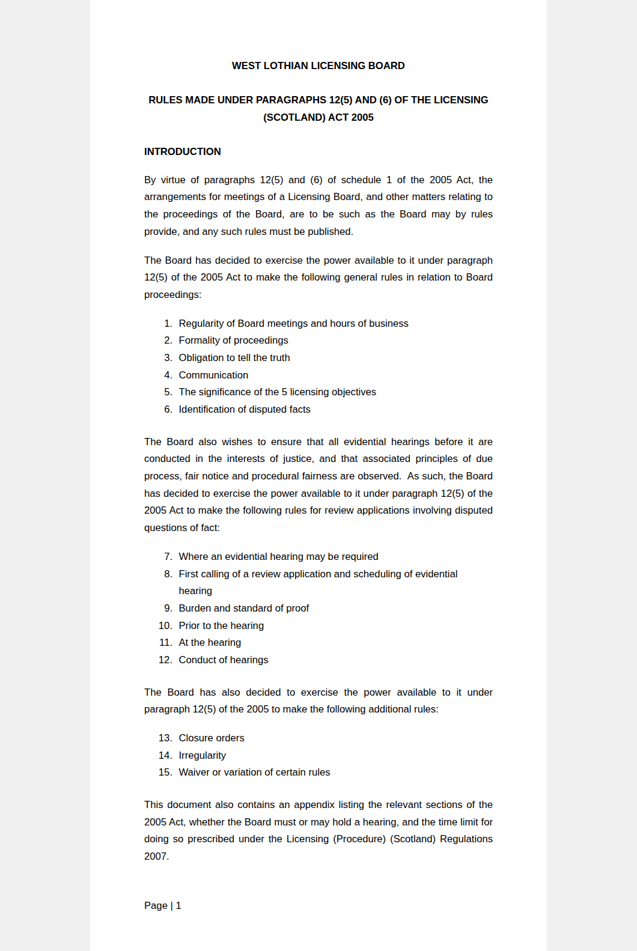WEST LOTHIAN LICENSING BOARD
RULES MADE UNDER PARAGRAPHS 12(5) AND (6) OF THE LICENSING (SCOTLAND) ACT 2005
Introduction
By virtue of paragraphs 12(5) and (6) of schedule 1 of the 2005 Act, the arrangements for meetings of a Licensing Board, and other matters relating to the proceedings of the Board, are to be such as the Board may by rules provide, and any such rules must be published.
The Board has decided to exercise the power available to it under paragraph 12(5) of the 2005 Act to make the following general rules in relation to Board proceedings:
Regularity of Board meetings and hours of business
Formality of proceedings
Obligation to tell the truth
Communication
The significance of the 5 licensing objectives
Identification of disputed facts
The Board also wishes to ensure that all evidential hearings before it are conducted in the interests of justice, and that associated principles of due process, fair notice and procedural fairness are observed. As such, the Board has decided to exercise the power available to it under paragraph 12(5) of the 2005 Act to make the following rules for review applications involving disputed questions of fact:
Where an evidential hearing may be required
First calling of a review application and scheduling of evidential hearing
Burden and standard of proof
Prior to the hearing
At the hearing
Conduct of hearings
The Board has also decided to exercise the power available to it under paragraph 12(5) of the 2005 to make the following additional rules:
Closure orders
Irregularity
Waiver or variation of certain rules
This document also contains an appendix listing the relevant sections of the 2005 Act, whether the Board must or may hold a hearing, and the time limit for doing so prescribed under the Licensing (Procedure) (Scotland) Regulations 2007.
Page | 1